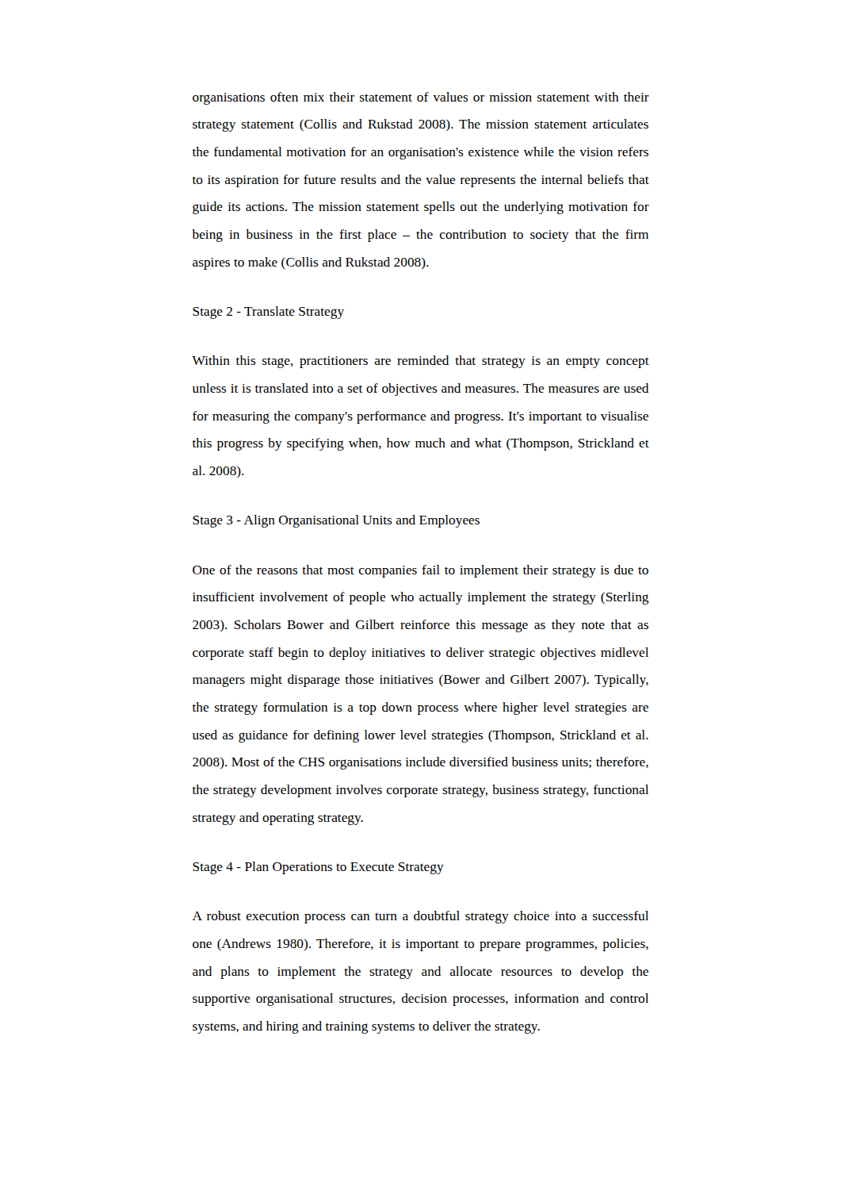organisations often mix their statement of values or mission statement with their strategy statement (Collis and Rukstad 2008). The mission statement articulates the fundamental motivation for an organisation's existence while the vision refers to its aspiration for future results and the value represents the internal beliefs that guide its actions. The mission statement spells out the underlying motivation for being in business in the first place – the contribution to society that the firm aspires to make (Collis and Rukstad 2008).
Stage 2 - Translate Strategy
Within this stage, practitioners are reminded that strategy is an empty concept unless it is translated into a set of objectives and measures. The measures are used for measuring the company's performance and progress. It's important to visualise this progress by specifying when, how much and what (Thompson, Strickland et al. 2008).
Stage 3 - Align Organisational Units and Employees
One of the reasons that most companies fail to implement their strategy is due to insufficient involvement of people who actually implement the strategy (Sterling 2003). Scholars Bower and Gilbert reinforce this message as they note that as corporate staff begin to deploy initiatives to deliver strategic objectives midlevel managers might disparage those initiatives (Bower and Gilbert 2007). Typically, the strategy formulation is a top down process where higher level strategies are used as guidance for defining lower level strategies (Thompson, Strickland et al. 2008). Most of the CHS organisations include diversified business units; therefore, the strategy development involves corporate strategy, business strategy, functional strategy and operating strategy.
Stage 4 - Plan Operations to Execute Strategy
A robust execution process can turn a doubtful strategy choice into a successful one (Andrews 1980). Therefore, it is important to prepare programmes, policies, and plans to implement the strategy and allocate resources to develop the supportive organisational structures, decision processes, information and control systems, and hiring and training systems to deliver the strategy.